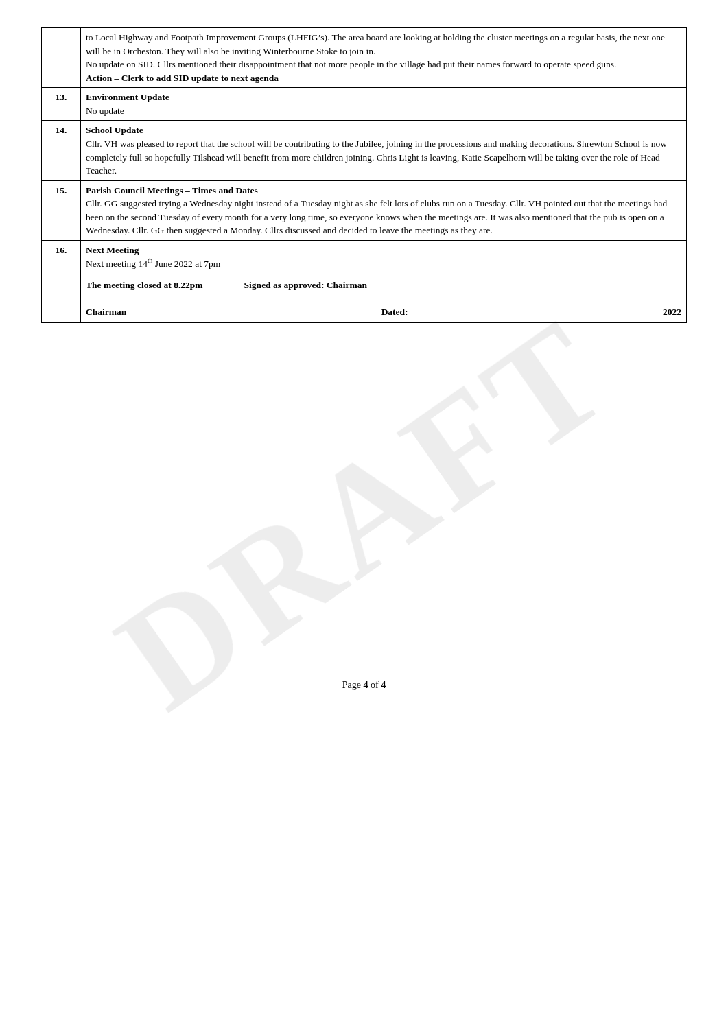DRAFT
| | to Local Highway and Footpath Improvement Groups (LHFIG’s). The area board are looking at holding the cluster meetings on a regular basis, the next one will be in Orcheston. They will also be inviting Winterbourne Stoke to join in. No update on SID. Cllrs mentioned their disappointment that not more people in the village had put their names forward to operate speed guns. Action – Clerk to add SID update to next agenda |
| 13. | Environment Update No update |
| 14. | School Update Cllr. VH was pleased to report that the school will be contributing to the Jubilee, joining in the processions and making decorations. Shrewton School is now completely full so hopefully Tilshead will benefit from more children joining. Chris Light is leaving, Katie Scapelhorn will be taking over the role of Head Teacher. |
| 15. | Parish Council Meetings – Times and Dates Cllr. GG suggested trying a Wednesday night instead of a Tuesday night as she felt lots of clubs run on a Tuesday. Cllr. VH pointed out that the meetings had been on the second Tuesday of every month for a very long time, so everyone knows when the meetings are. It was also mentioned that the pub is open on a Wednesday. Cllr. GG then suggested a Monday. Cllrs discussed and decided to leave the meetings as they are. |
| 16. | Next Meeting Next meeting 14 th June 2022 at 7pm |
| | The meeting closed at 8.22pm Signed as approved: Chairman Chairman Dated: 2022 |
Page 4 of 4